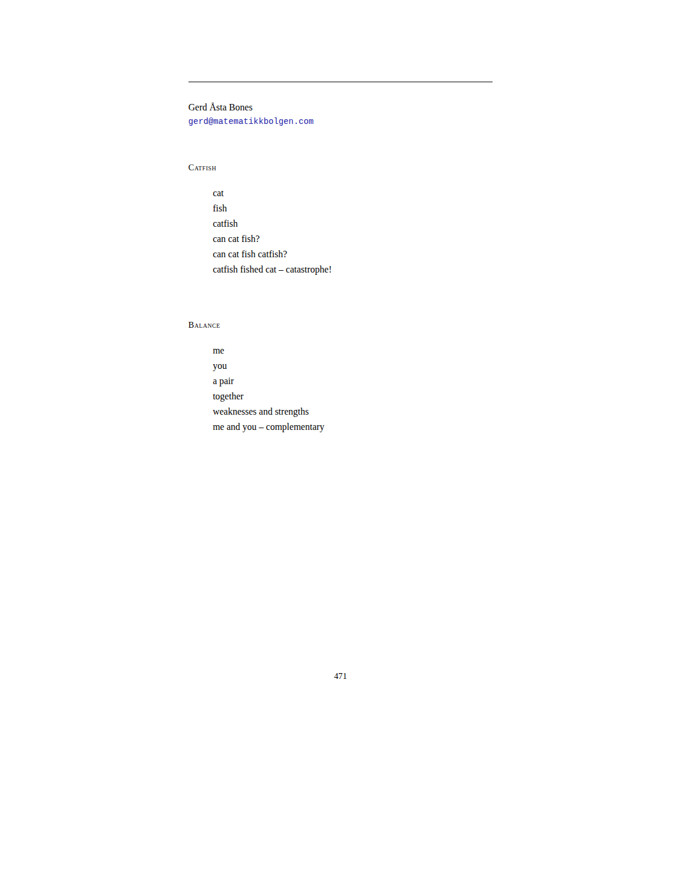Gerd Åsta Bones
gerd@matematikkbolgen.com
Catfish
cat
fish
catfish
can cat fish?
can cat fish catfish?
catfish fished cat – catastrophe!
Balance
me
you
a pair
together
weaknesses and strengths
me and you – complementary
471